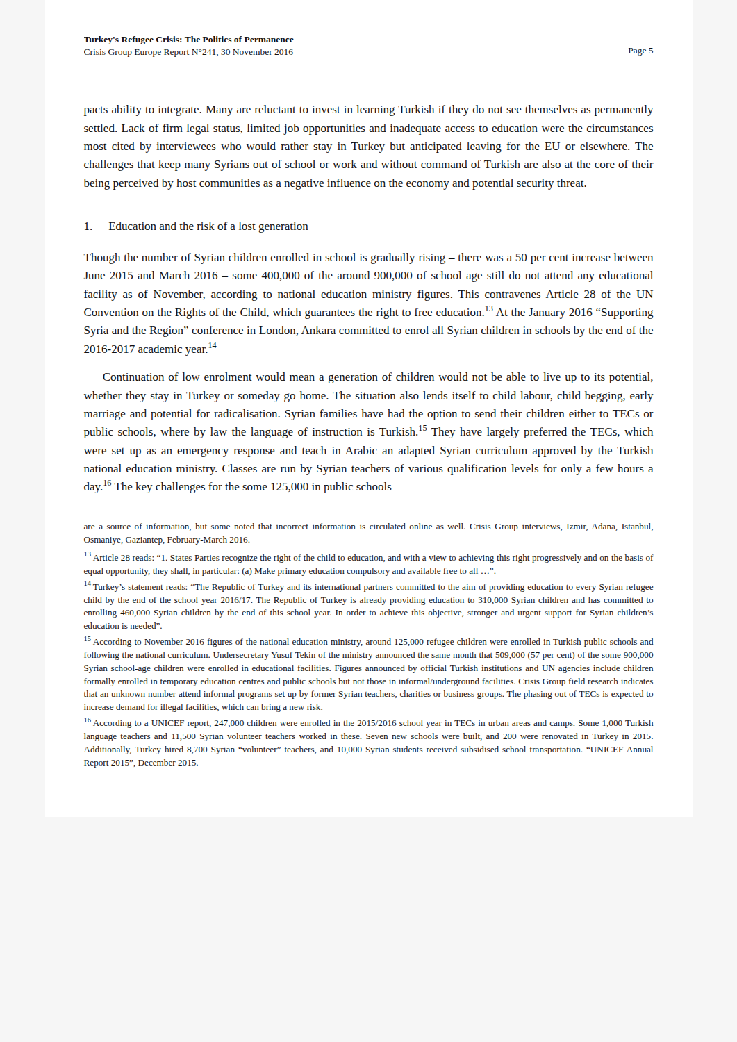Turkey's Refugee Crisis: The Politics of Permanence
Crisis Group Europe Report N°241, 30 November 2016
Page 5
pacts ability to integrate. Many are reluctant to invest in learning Turkish if they do not see themselves as permanently settled. Lack of firm legal status, limited job opportunities and inadequate access to education were the circumstances most cited by interviewees who would rather stay in Turkey but anticipated leaving for the EU or elsewhere. The challenges that keep many Syrians out of school or work and without command of Turkish are also at the core of their being perceived by host communities as a negative influence on the economy and potential security threat.
1. Education and the risk of a lost generation
Though the number of Syrian children enrolled in school is gradually rising – there was a 50 per cent increase between June 2015 and March 2016 – some 400,000 of the around 900,000 of school age still do not attend any educational facility as of November, according to national education ministry figures. This contravenes Article 28 of the UN Convention on the Rights of the Child, which guarantees the right to free education.13 At the January 2016 “Supporting Syria and the Region” conference in London, Ankara committed to enrol all Syrian children in schools by the end of the 2016-2017 academic year.14
Continuation of low enrolment would mean a generation of children would not be able to live up to its potential, whether they stay in Turkey or someday go home. The situation also lends itself to child labour, child begging, early marriage and potential for radicalisation. Syrian families have had the option to send their children either to TECs or public schools, where by law the language of instruction is Turkish.15 They have largely preferred the TECs, which were set up as an emergency response and teach in Arabic an adapted Syrian curriculum approved by the Turkish national education ministry. Classes are run by Syrian teachers of various qualification levels for only a few hours a day.16 The key challenges for the some 125,000 in public schools
are a source of information, but some noted that incorrect information is circulated online as well. Crisis Group interviews, Izmir, Adana, Istanbul, Osmaniye, Gaziantep, February-March 2016.
13Article 28 reads: “1. States Parties recognize the right of the child to education, and with a view to achieving this right progressively and on the basis of equal opportunity, they shall, in particular: (a) Make primary education compulsory and available free to all …”.
14Turkey’s statement reads: “The Republic of Turkey and its international partners committed to the aim of providing education to every Syrian refugee child by the end of the school year 2016/17. The Republic of Turkey is already providing education to 310,000 Syrian children and has committed to enrolling 460,000 Syrian children by the end of this school year. In order to achieve this objective, stronger and urgent support for Syrian children’s education is needed”.
15According to November 2016 figures of the national education ministry, around 125,000 refugee children were enrolled in Turkish public schools and following the national curriculum. Undersecretary Yusuf Tekin of the ministry announced the same month that 509,000 (57 per cent) of the some 900,000 Syrian school-age children were enrolled in educational facilities. Figures announced by official Turkish institutions and UN agencies include children formally enrolled in temporary education centres and public schools but not those in informal/underground facilities. Crisis Group field research indicates that an unknown number attend informal programs set up by former Syrian teachers, charities or business groups. The phasing out of TECs is expected to increase demand for illegal facilities, which can bring a new risk.
16According to a UNICEF report, 247,000 children were enrolled in the 2015/2016 school year in TECs in urban areas and camps. Some 1,000 Turkish language teachers and 11,500 Syrian volunteer teachers worked in these. Seven new schools were built, and 200 were renovated in Turkey in 2015. Additionally, Turkey hired 8,700 Syrian “volunteer” teachers, and 10,000 Syrian students received subsidised school transportation. “UNICEF Annual Report 2015”, December 2015.